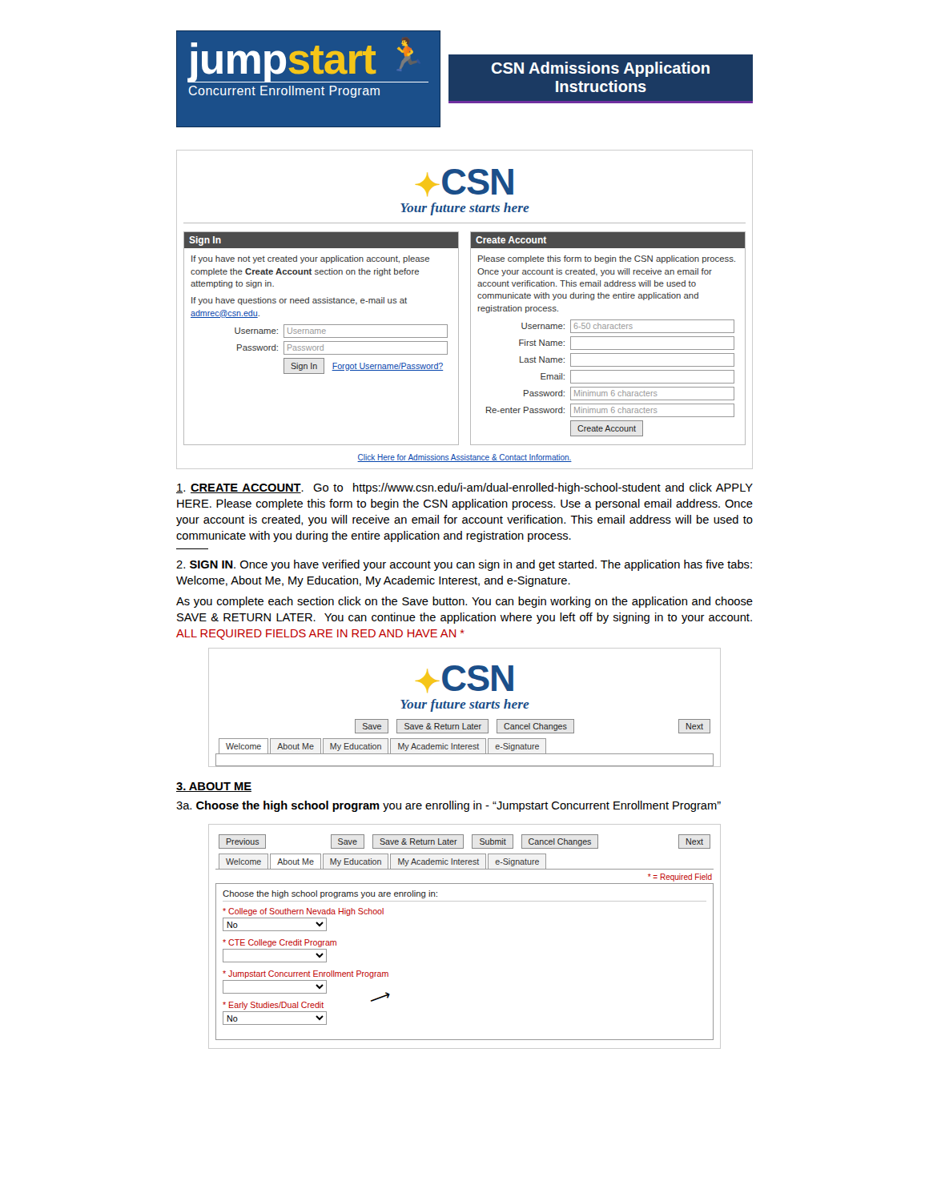🏃
jumpstart
Concurrent Enrollment Program
CSN Admissions Application Instructions
✦CSN
Your future starts here
Sign In
If you have not yet created your application account, please complete the Create Account section on the right before attempting to sign in.
If you have questions or need assistance, e-mail us at admrec@csn.edu.
Username:
Username
Password:
Password
Sign In Forgot Username/Password?
Create Account
Please complete this form to begin the CSN application process. Once your account is created, you will receive an email for account verification. This email address will be used to communicate with you during the entire application and registration process.
Username:
6-50 characters
First Name:
Last Name:
Email:
Password:
Minimum 6 characters
Re-enter Password:
Minimum 6 characters
Create Account
Click Here for Admissions Assistance & Contact Information.
1. CREATE ACCOUNT. Go to https://www.csn.edu/i-am/dual-enrolled-high-school-student and click APPLY HERE. Please complete this form to begin the CSN application process. Use a personal email address. Once your account is created, you will receive an email for account verification. This email address will be used to communicate with you during the entire application and registration process.
2. SIGN IN. Once you have verified your account you can sign in and get started. The application has five tabs: Welcome, About Me, My Education, My Academic Interest, and e-Signature.
As you complete each section click on the Save button. You can begin working on the application and choose SAVE & RETURN LATER. You can continue the application where you left off by signing in to your account. ALL REQUIRED FIELDS ARE IN RED AND HAVE AN *
✦CSN
Your future starts here
Save Save & Return Later Cancel Changes Next
Welcome
About Me
My Education
My Academic Interest
e-Signature
3. ABOUT ME
3a. Choose the high school program you are enrolling in - “Jumpstart Concurrent Enrollment Program”
Previous Save Save & Return Later Submit Cancel Changes Next
Welcome
About Me
My Education
My Academic Interest
e-Signature
* = Required Field
Choose the high school programs you are enroling in:
* College of Southern Nevada High School No
* CTE College Credit Program
* Jumpstart Concurrent Enrollment Program
* Early Studies/Dual Credit No
⟶